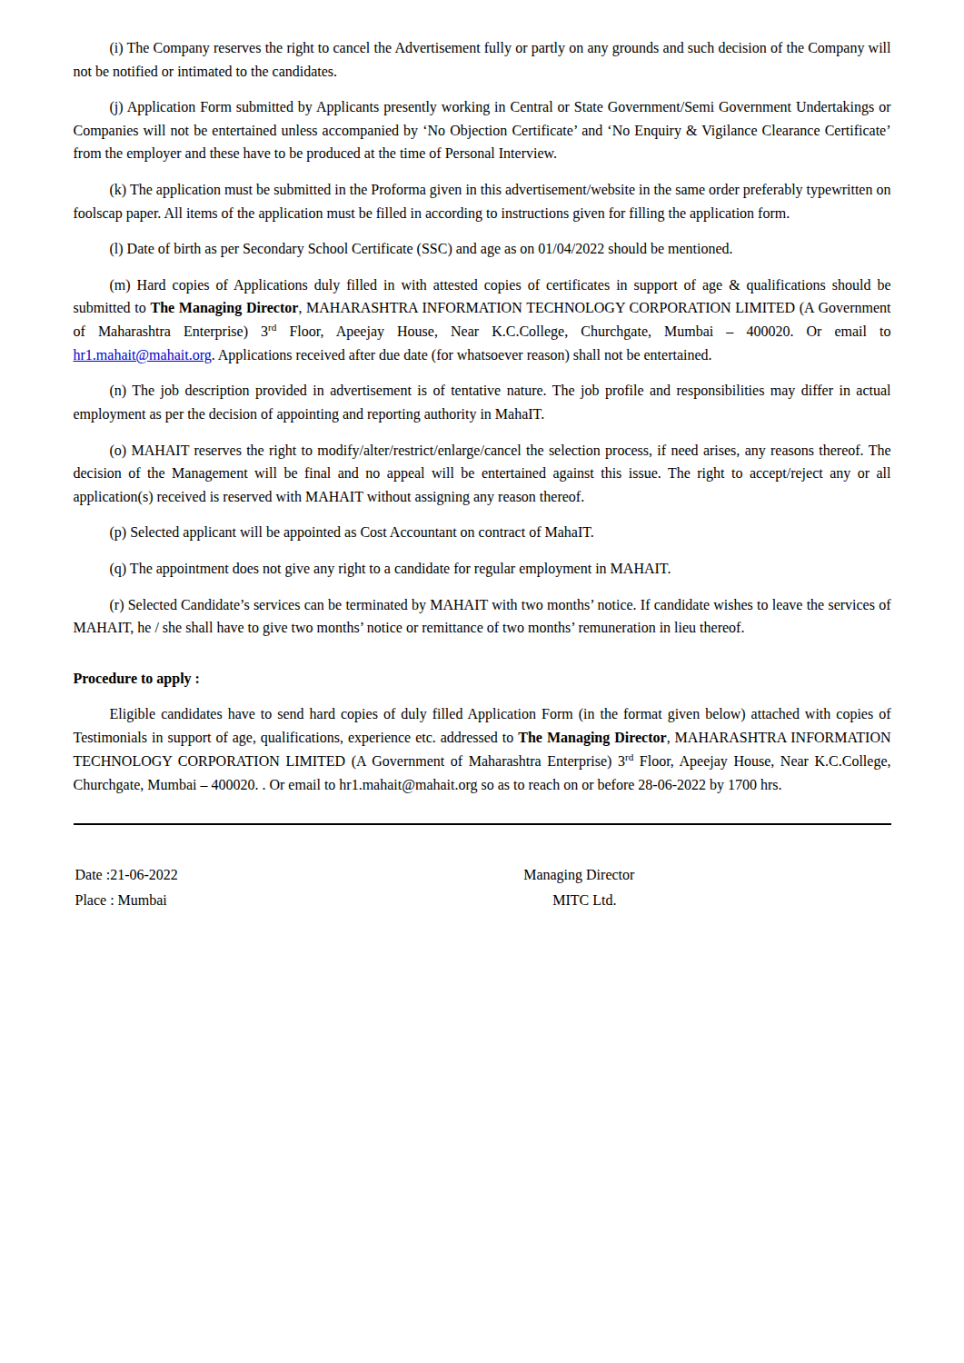(i) The Company reserves the right to cancel the Advertisement fully or partly on any grounds and such decision of the Company will not be notified or intimated to the candidates.
(j) Application Form submitted by Applicants presently working in Central or State Government/Semi Government Undertakings or Companies will not be entertained unless accompanied by ‘No Objection Certificate’ and ‘No Enquiry & Vigilance Clearance Certificate’ from the employer and these have to be produced at the time of Personal Interview.
(k) The application must be submitted in the Proforma given in this advertisement/website in the same order preferably typewritten on foolscap paper. All items of the application must be filled in according to instructions given for filling the application form.
(l) Date of birth as per Secondary School Certificate (SSC) and age as on 01/04/2022 should be mentioned.
(m) Hard copies of Applications duly filled in with attested copies of certificates in support of age & qualifications should be submitted to The Managing Director, MAHARASHTRA INFORMATION TECHNOLOGY CORPORATION LIMITED (A Government of Maharashtra Enterprise) 3rd Floor, Apeejay House, Near K.C.College, Churchgate, Mumbai – 400020. Or email to hr1.mahait@mahait.org. Applications received after due date (for whatsoever reason) shall not be entertained.
(n) The job description provided in advertisement is of tentative nature. The job profile and responsibilities may differ in actual employment as per the decision of appointing and reporting authority in MahaIT.
(o) MAHAIT reserves the right to modify/alter/restrict/enlarge/cancel the selection process, if need arises, any reasons thereof. The decision of the Management will be final and no appeal will be entertained against this issue. The right to accept/reject any or all application(s) received is reserved with MAHAIT without assigning any reason thereof.
(p) Selected applicant will be appointed as Cost Accountant on contract of MahaIT.
(q) The appointment does not give any right to a candidate for regular employment in MAHAIT.
(r) Selected Candidate’s services can be terminated by MAHAIT with two months’ notice. If candidate wishes to leave the services of MAHAIT, he / she shall have to give two months’ notice or remittance of two months’ remuneration in lieu thereof.
Procedure to apply :
Eligible candidates have to send hard copies of duly filled Application Form (in the format given below) attached with copies of Testimonials in support of age, qualifications, experience etc. addressed to The Managing Director, MAHARASHTRA INFORMATION TECHNOLOGY CORPORATION LIMITED (A Government of Maharashtra Enterprise) 3rd Floor, Apeejay House, Near K.C.College, Churchgate, Mumbai – 400020. . Or email to hr1.mahait@mahait.org so as to reach on or before 28-06-2022 by 1700 hrs.
| Date :21-06-2022 | Managing Director |
| Place : Mumbai | MITC Ltd. |